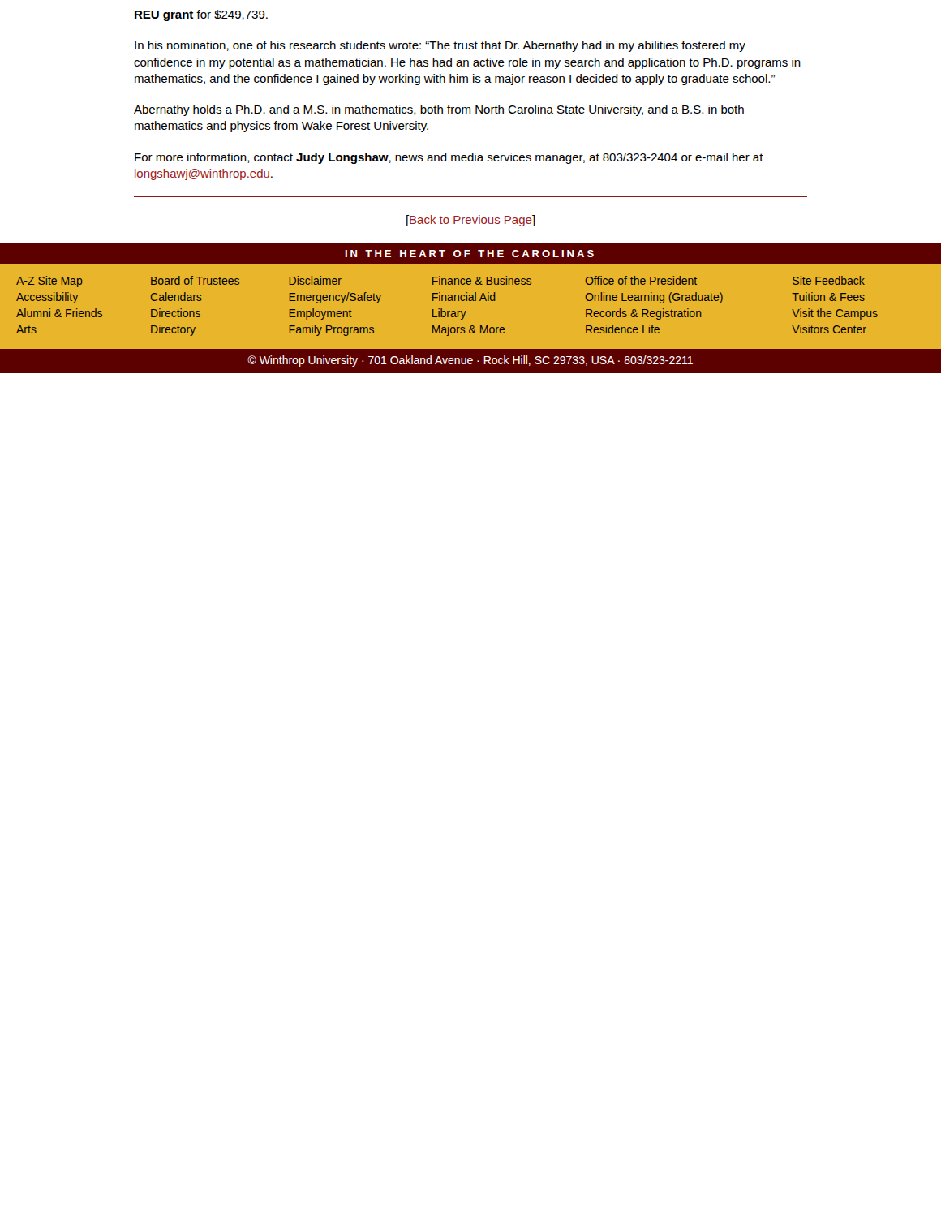REU grant for $249,739.
In his nomination, one of his research students wrote: “The trust that Dr. Abernathy had in my abilities fostered my confidence in my potential as a mathematician. He has had an active role in my search and application to Ph.D. programs in mathematics, and the confidence I gained by working with him is a major reason I decided to apply to graduate school.”
Abernathy holds a Ph.D. and a M.S. in mathematics, both from North Carolina State University, and a B.S. in both mathematics and physics from Wake Forest University.
For more information, contact Judy Longshaw, news and media services manager, at 803/323-2404 or e-mail her at longshawj@winthrop.edu.
[Back to Previous Page]
IN THE HEART OF THE CAROLINAS
| A-Z Site Map | Board of Trustees | Disclaimer | Finance & Business | Office of the President | Site Feedback |
| Accessibility | Calendars | Emergency/Safety | Financial Aid | Online Learning (Graduate) | Tuition & Fees |
| Alumni & Friends | Directions | Employment | Library | Records & Registration | Visit the Campus |
| Arts | Directory | Family Programs | Majors & More | Residence Life | Visitors Center |
© Winthrop University · 701 Oakland Avenue · Rock Hill, SC 29733, USA · 803/323-2211